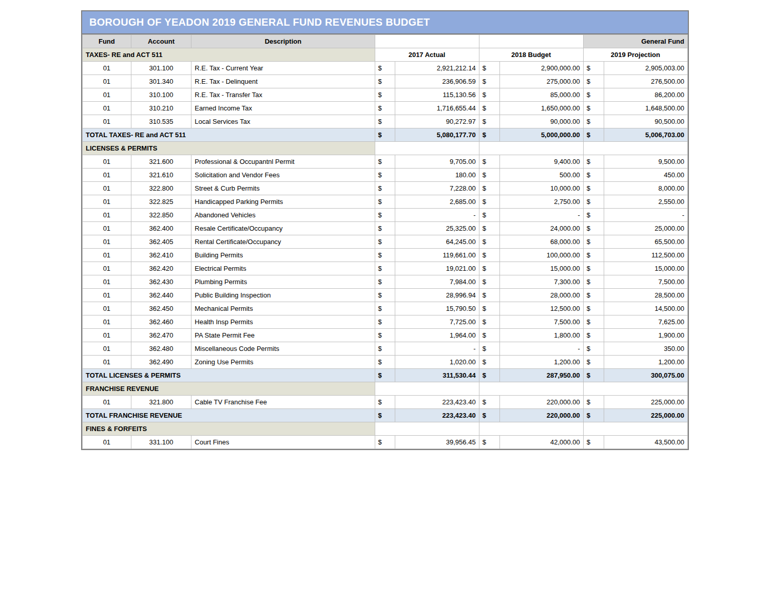BOROUGH OF YEADON 2019 GENERAL FUND REVENUES BUDGET
| Fund | Account | Description | | | General Fund |
| TAXES- RE and ACT 511 | 2017 Actual | 2018 Budget | 2019 Projection |
| 01 | 301.100 | R.E. Tax - Current Year | $ | 2,921,212.14 | $ | 2,900,000.00 | $ | 2,905,003.00 |
| 01 | 301.340 | R.E. Tax - Delinquent | $ | 236,906.59 | $ | 275,000.00 | $ | 276,500.00 |
| 01 | 310.100 | R.E. Tax - Transfer Tax | $ | 115,130.56 | $ | 85,000.00 | $ | 86,200.00 |
| 01 | 310.210 | Earned Income Tax | $ | 1,716,655.44 | $ | 1,650,000.00 | $ | 1,648,500.00 |
| 01 | 310.535 | Local Services Tax | $ | 90,272.97 | $ | 90,000.00 | $ | 90,500.00 |
| TOTAL TAXES- RE and ACT 511 | $ | 5,080,177.70 | $ | 5,000,000.00 | $ | 5,006,703.00 |
| LICENSES & PERMITS | | | |
| 01 | 321.600 | Professional & Occupantnl Permit | $ | 9,705.00 | $ | 9,400.00 | $ | 9,500.00 |
| 01 | 321.610 | Solicitation and Vendor Fees | $ | 180.00 | $ | 500.00 | $ | 450.00 |
| 01 | 322.800 | Street & Curb Permits | $ | 7,228.00 | $ | 10,000.00 | $ | 8,000.00 |
| 01 | 322.825 | Handicapped Parking Permits | $ | 2,685.00 | $ | 2,750.00 | $ | 2,550.00 |
| 01 | 322.850 | Abandoned Vehicles | $ | - | $ | - | $ | - |
| 01 | 362.400 | Resale Certificate/Occupancy | $ | 25,325.00 | $ | 24,000.00 | $ | 25,000.00 |
| 01 | 362.405 | Rental Certificate/Occupancy | $ | 64,245.00 | $ | 68,000.00 | $ | 65,500.00 |
| 01 | 362.410 | Building Permits | $ | 119,661.00 | $ | 100,000.00 | $ | 112,500.00 |
| 01 | 362.420 | Electrical Permits | $ | 19,021.00 | $ | 15,000.00 | $ | 15,000.00 |
| 01 | 362.430 | Plumbing Permits | $ | 7,984.00 | $ | 7,300.00 | $ | 7,500.00 |
| 01 | 362.440 | Public Building Inspection | $ | 28,996.94 | $ | 28,000.00 | $ | 28,500.00 |
| 01 | 362.450 | Mechanical Permits | $ | 15,790.50 | $ | 12,500.00 | $ | 14,500.00 |
| 01 | 362.460 | Health Insp Permits | $ | 7,725.00 | $ | 7,500.00 | $ | 7,625.00 |
| 01 | 362.470 | PA State Permit Fee | $ | 1,964.00 | $ | 1,800.00 | $ | 1,900.00 |
| 01 | 362.480 | Miscellaneous Code Permits | $ | - | $ | - | $ | 350.00 |
| 01 | 362.490 | Zoning Use Permits | $ | 1,020.00 | $ | 1,200.00 | $ | 1,200.00 |
| TOTAL LICENSES & PERMITS | $ | 311,530.44 | $ | 287,950.00 | $ | 300,075.00 |
| FRANCHISE REVENUE | | | |
| 01 | 321.800 | Cable TV Franchise Fee | $ | 223,423.40 | $ | 220,000.00 | $ | 225,000.00 |
| TOTAL FRANCHISE REVENUE | $ | 223,423.40 | $ | 220,000.00 | $ | 225,000.00 |
| FINES & FORFEITS | | | |
| 01 | 331.100 | Court Fines | $ | 39,956.45 | $ | 42,000.00 | $ | 43,500.00 |